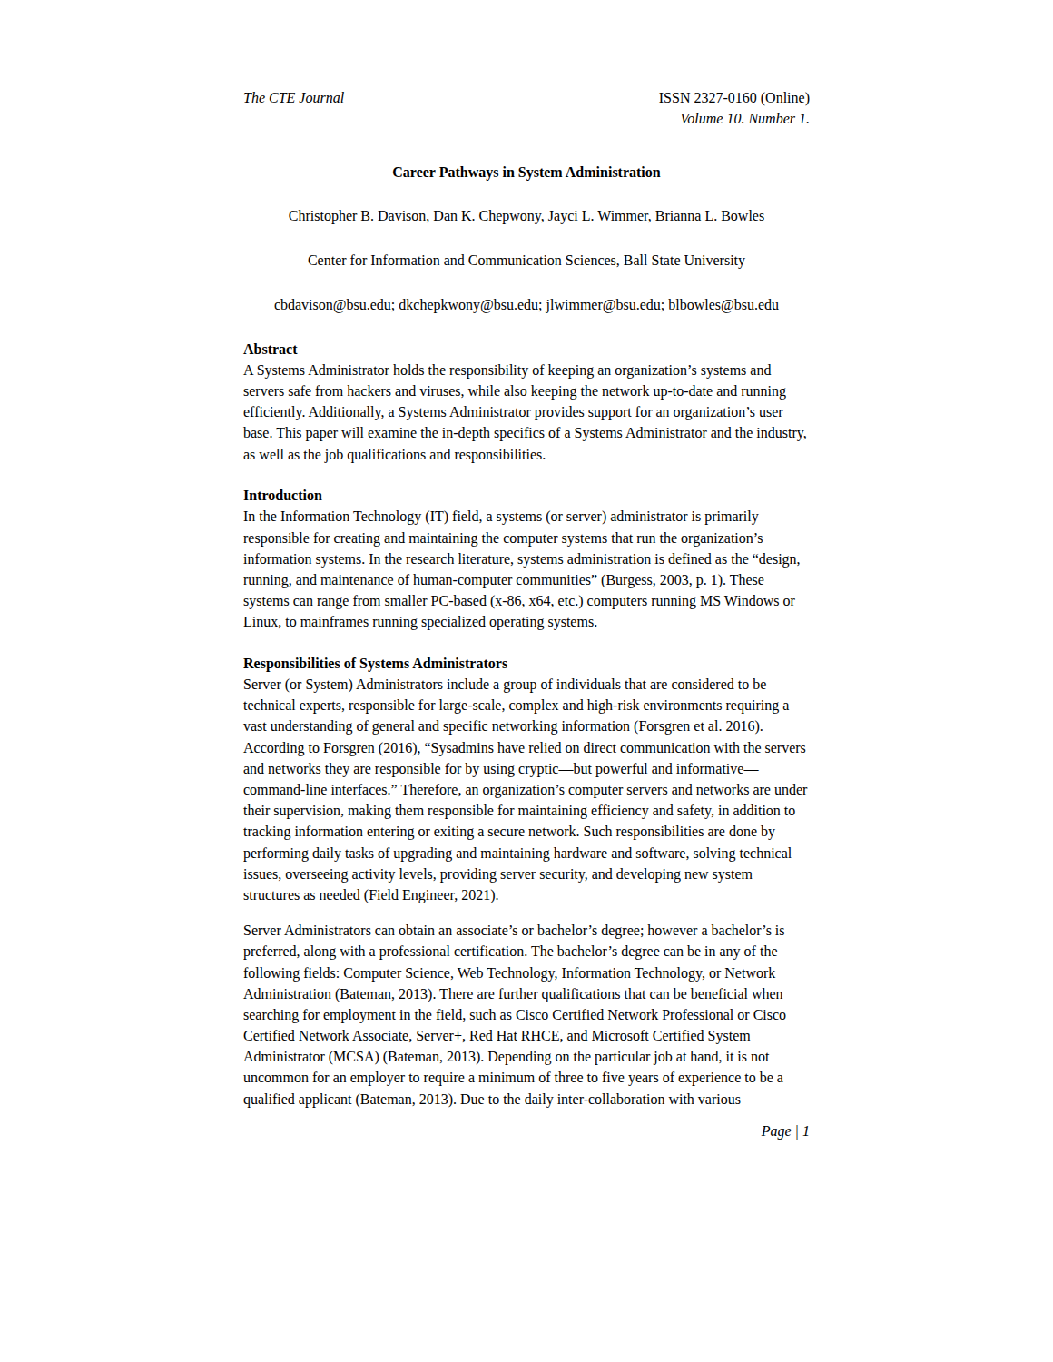The CTE Journal
ISSN 2327-0160 (Online)
Volume 10. Number 1.
Career Pathways in System Administration
Christopher B. Davison, Dan K. Chepwony, Jayci L. Wimmer, Brianna L. Bowles
Center for Information and Communication Sciences, Ball State University
cbdavison@bsu.edu; dkchepkwony@bsu.edu; jlwimmer@bsu.edu; blbowles@bsu.edu
Abstract
A Systems Administrator holds the responsibility of keeping an organization’s systems and servers safe from hackers and viruses, while also keeping the network up-to-date and running efficiently. Additionally, a Systems Administrator provides support for an organization’s user base. This paper will examine the in-depth specifics of a Systems Administrator and the industry, as well as the job qualifications and responsibilities.
Introduction
In the Information Technology (IT) field, a systems (or server) administrator is primarily responsible for creating and maintaining the computer systems that run the organization’s information systems. In the research literature, systems administration is defined as the “design, running, and maintenance of human-computer communities” (Burgess, 2003, p. 1). These systems can range from smaller PC-based (x-86, x64, etc.) computers running MS Windows or Linux, to mainframes running specialized operating systems.
Responsibilities of Systems Administrators
Server (or System) Administrators include a group of individuals that are considered to be technical experts, responsible for large-scale, complex and high-risk environments requiring a vast understanding of general and specific networking information (Forsgren et al. 2016). According to Forsgren (2016), “Sysadmins have relied on direct communication with the servers and networks they are responsible for by using cryptic—but powerful and informative—command-line interfaces.” Therefore, an organization’s computer servers and networks are under their supervision, making them responsible for maintaining efficiency and safety, in addition to tracking information entering or exiting a secure network. Such responsibilities are done by performing daily tasks of upgrading and maintaining hardware and software, solving technical issues, overseeing activity levels, providing server security, and developing new system structures as needed (Field Engineer, 2021).
Server Administrators can obtain an associate’s or bachelor’s degree; however a bachelor’s is preferred, along with a professional certification. The bachelor’s degree can be in any of the following fields: Computer Science, Web Technology, Information Technology, or Network Administration (Bateman, 2013). There are further qualifications that can be beneficial when searching for employment in the field, such as Cisco Certified Network Professional or Cisco Certified Network Associate, Server+, Red Hat RHCE, and Microsoft Certified System Administrator (MCSA) (Bateman, 2013). Depending on the particular job at hand, it is not uncommon for an employer to require a minimum of three to five years of experience to be a qualified applicant (Bateman, 2013). Due to the daily inter-collaboration with various
Page | 1